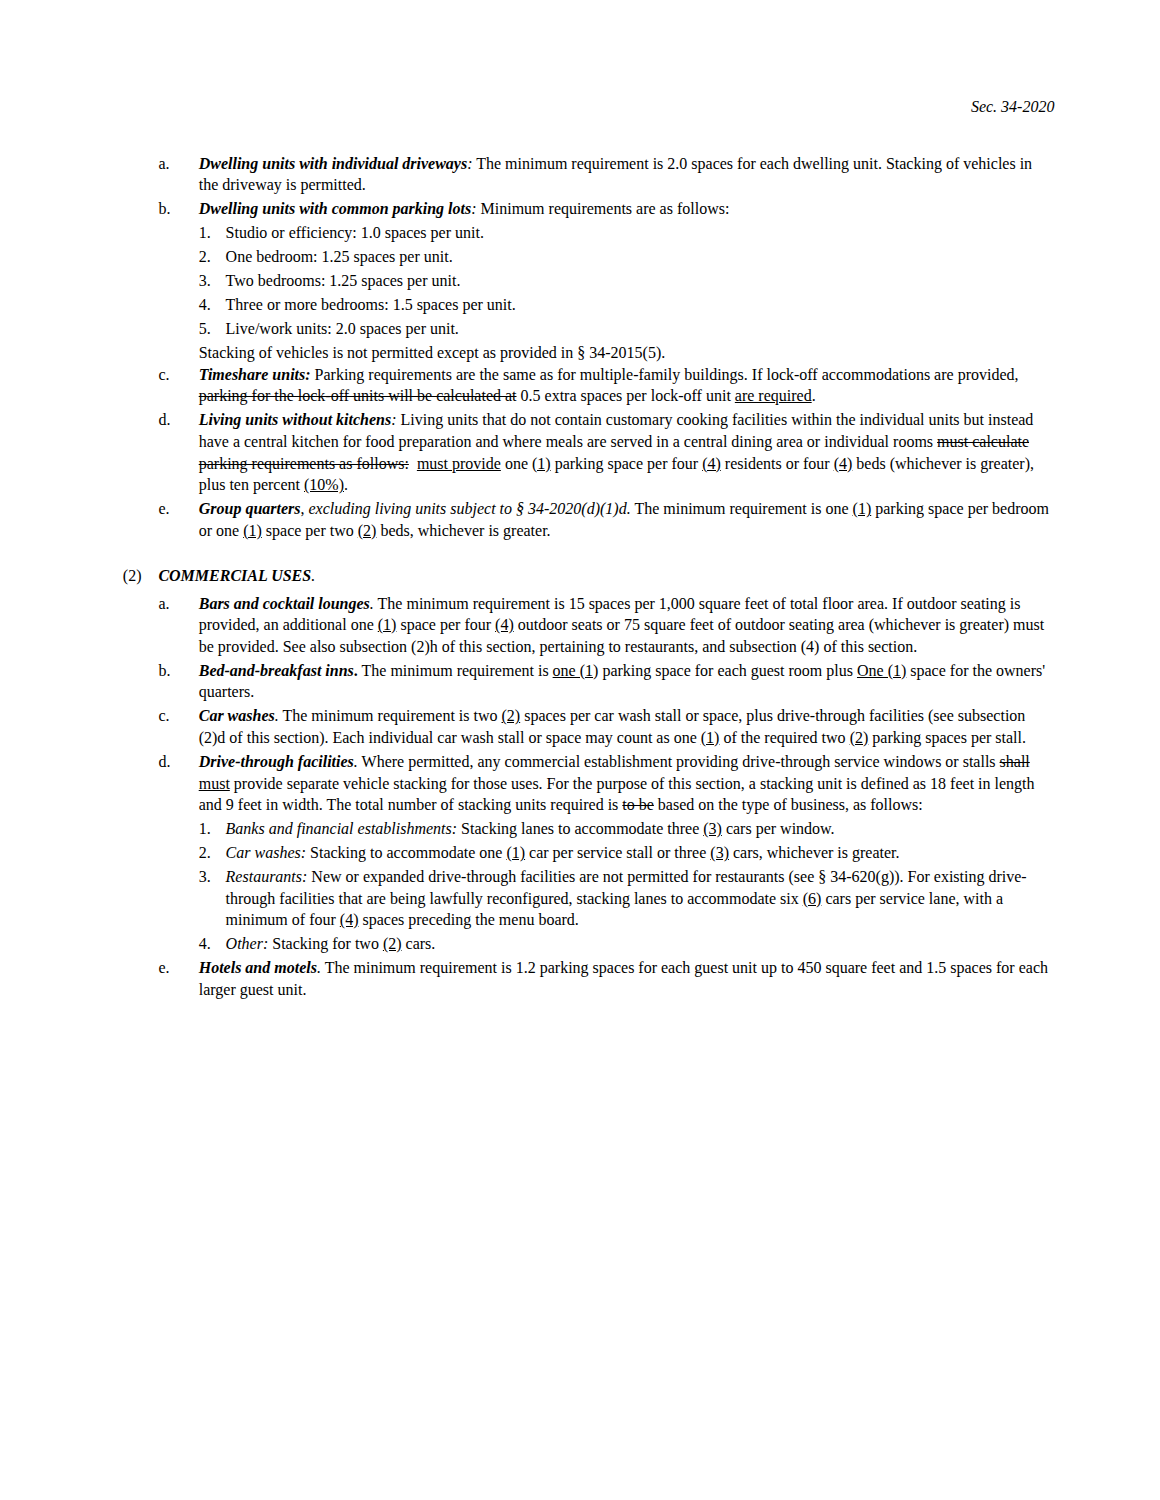Sec. 34-2020
a.
Dwelling units with individual driveways: The minimum requirement is 2.0 spaces for each dwelling unit. Stacking of vehicles in the driveway is permitted.
b.
Dwelling units with common parking lots: Minimum requirements are as follows:
1.
Studio or efficiency: 1.0 spaces per unit.
2.
One bedroom: 1.25 spaces per unit.
3.
Two bedrooms: 1.25 spaces per unit.
4.
Three or more bedrooms: 1.5 spaces per unit.
5.
Live/work units: 2.0 spaces per unit.
Stacking of vehicles is not permitted except as provided in § 34-2015(5).
c.
Timeshare units: Parking requirements are the same as for multiple-family buildings. If lock-off accommodations are provided, parking for the lock-off units will be calculated at 0.5 extra spaces per lock-off unit are required.
d.
Living units without kitchens: Living units that do not contain customary cooking facilities within the individual units but instead have a central kitchen for food preparation and where meals are served in a central dining area or individual rooms must calculate parking requirements as follows: must provide one (1) parking space per four (4) residents or four (4) beds (whichever is greater), plus ten percent (10%).
e.
Group quarters, excluding living units subject to § 34-2020(d)(1)d. The minimum requirement is one (1) parking space per bedroom or one (1) space per two (2) beds, whichever is greater.
(2)
COMMERCIAL USES.
a.
Bars and cocktail lounges. The minimum requirement is 15 spaces per 1,000 square feet of total floor area. If outdoor seating is provided, an additional one (1) space per four (4) outdoor seats or 75 square feet of outdoor seating area (whichever is greater) must be provided. See also subsection (2)h of this section, pertaining to restaurants, and subsection (4) of this section.
b.
Bed-and-breakfast inns. The minimum requirement is one (1) parking space for each guest room plus One (1) space for the owners' quarters.
c.
Car washes. The minimum requirement is two (2) spaces per car wash stall or space, plus drive-through facilities (see subsection (2)d of this section). Each individual car wash stall or space may count as one (1) of the required two (2) parking spaces per stall.
d.
Drive-through facilities. Where permitted, any commercial establishment providing drive-through service windows or stalls shall must provide separate vehicle stacking for those uses. For the purpose of this section, a stacking unit is defined as 18 feet in length and 9 feet in width. The total number of stacking units required is to be based on the type of business, as follows:
1.
Banks and financial establishments: Stacking lanes to accommodate three (3) cars per window.
2.
Car washes: Stacking to accommodate one (1) car per service stall or three (3) cars, whichever is greater.
3.
Restaurants: New or expanded drive-through facilities are not permitted for restaurants (see § 34-620(g)). For existing drive-through facilities that are being lawfully reconfigured, stacking lanes to accommodate six (6) cars per service lane, with a minimum of four (4) spaces preceding the menu board.
4.
Other: Stacking for two (2) cars.
e.
Hotels and motels. The minimum requirement is 1.2 parking spaces for each guest unit up to 450 square feet and 1.5 spaces for each larger guest unit.